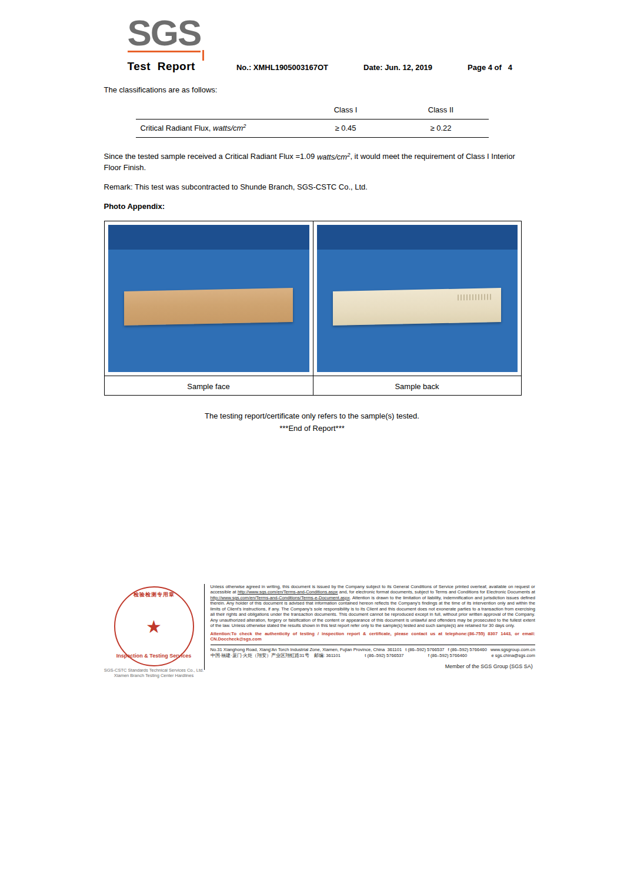SGS
Test Report No.: XMHL1905003167OT Date: Jun. 12, 2019 Page 4 of 4
The classifications are as follows:
| | Class I | Class II |
| --- | --- | --- |
| Critical Radiant Flux, watts/cm 2 | ≥ 0.45 | ≥ 0.22 |
Since the tested sample received a Critical Radiant Flux =1.09 watts/cm2, it would meet the requirement of Class I Interior Floor Finish.
Remark: This test was subcontracted to Shunde Branch, SGS-CSTC Co., Ltd.
Photo Appendix:
Sample face
Sample back
The testing report/certificate only refers to the sample(s) tested.
***End of Report***
检验检测专用章
★
Inspection & Testing Services
SGS-CSTC Standards Technical Services Co., Ltd.
Xiamen Branch Testing Center Hardlines
Unless otherwise agreed in writing, this document is issued by the Company subject to its General Conditions of Service printed overleaf, available on request or accessible at http://www.sgs.com/en/Terms-and-Conditions.aspx and, for electronic format documents, subject to Terms and Conditions for Electronic Documents at http://www.sgs.com/en/Terms-and-Conditions/Terms-e-Document.aspx. Attention is drawn to the limitation of liability, indemnification and jurisdiction issues defined therein. Any holder of this document is advised that information contained hereon reflects the Company's findings at the time of its intervention only and within the limits of Client's instructions, if any. The Company's sole responsibility is to its Client and this document does not exonerate parties to a transaction from exercising all their rights and obligations under the transaction documents. This document cannot be reproduced except in full, without prior written approval of the Company. Any unauthorized alteration, forgery or falsification of the content or appearance of this document is unlawful and offenders may be prosecuted to the fullest extent of the law. Unless otherwise stated the results shown in this test report refer only to the sample(s) tested and such sample(s) are retained for 30 days only.
Attention:To check the authenticity of testing / inspection report & certificate, please contact us at telephone:(86-755) 8307 1443, or email: CN.Doccheck@sgs.com
No.31 Xianghong Road, Xiang'An Torch Industrial Zone, Xiamen, Fujian Province, China 361101 t (86–592) 5766537 f (86–592) 5766460 www.sgsgroup.com.cn
中国·福建·厦门·火炬（翔安）产业区翔虹路31号 邮编: 361101 t (86–592) 5766537 f (86–592) 5766460 e sgs.china@sgs.com
Member of the SGS Group (SGS SA)